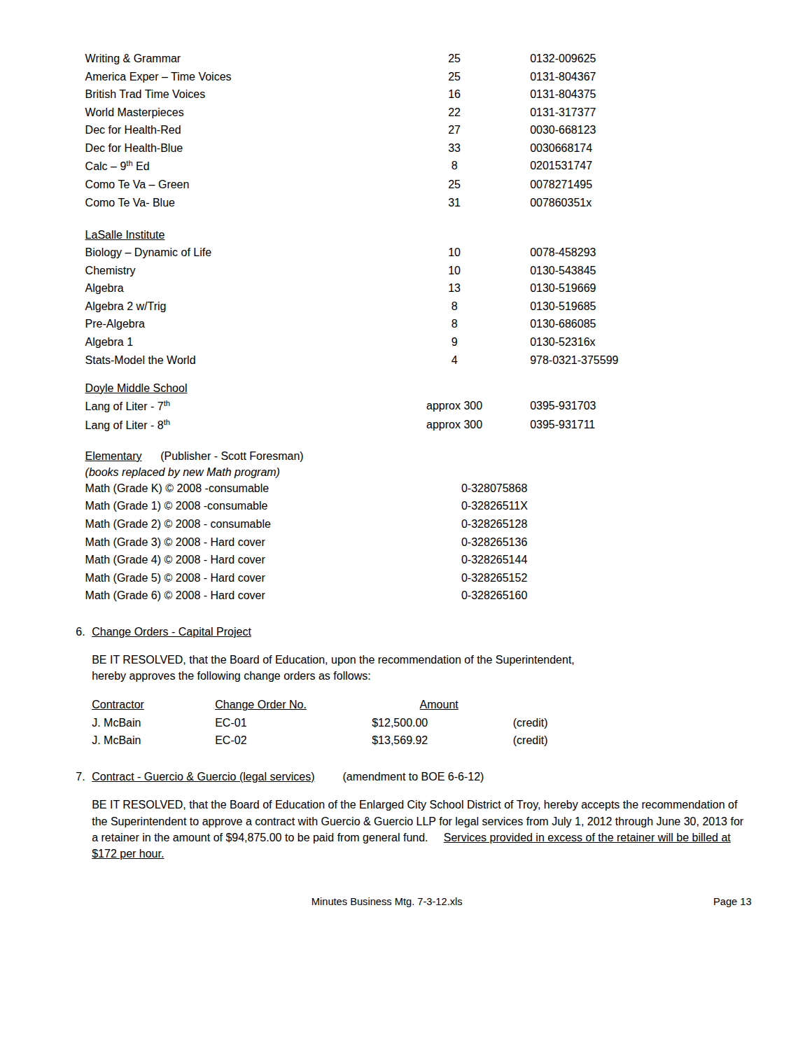| Writing & Grammar | 25 | 0132-009625 |
| America Exper – Time Voices | 25 | 0131-804367 |
| British Trad Time Voices | 16 | 0131-804375 |
| World Masterpieces | 22 | 0131-317377 |
| Dec for Health-Red | 27 | 0030-668123 |
| Dec for Health-Blue | 33 | 0030668174 |
| Calc – 9 th Ed | 8 | 0201531747 |
| Como Te Va – Green | 25 | 0078271495 |
| Como Te Va- Blue | 31 | 007860351x |
| LaSalle Institute | | |
| Biology – Dynamic of Life | 10 | 0078-458293 |
| Chemistry | 10 | 0130-543845 |
| Algebra | 13 | 0130-519669 |
| Algebra 2 w/Trig | 8 | 0130-519685 |
| Pre-Algebra | 8 | 0130-686085 |
| Algebra 1 | 9 | 0130-52316x |
| Stats-Model the World | 4 | 978-0321-375599 |
| Doyle Middle School | | |
| Lang of Liter - 7 th | approx 300 | 0395-931703 |
| Lang of Liter - 8 th | approx 300 | 0395-931711 |
Elementary (Publisher - Scott Foresman)
(books replaced by new Math program)
| Math (Grade K) © 2008 -consumable | 0-328075868 |
| Math (Grade 1) © 2008 -consumable | 0-32826511X |
| Math (Grade 2) © 2008 - consumable | 0-328265128 |
| Math (Grade 3) © 2008 - Hard cover | 0-328265136 |
| Math (Grade 4) © 2008 - Hard cover | 0-328265144 |
| Math (Grade 5) © 2008 - Hard cover | 0-328265152 |
| Math (Grade 6) © 2008 - Hard cover | 0-328265160 |
6. Change Orders - Capital Project
BE IT RESOLVED, that the Board of Education, upon the recommendation of the Superintendent,
hereby approves the following change orders as follows:
| Contractor | Change Order No. | Amount | |
| --- | --- | --- | --- |
| J. McBain | EC-01 | $12,500.00 | (credit) |
| J. McBain | EC-02 | $13,569.92 | (credit) |
7. Contract - Guercio & Guercio (legal services)(amendment to BOE 6-6-12)
BE IT RESOLVED, that the Board of Education of the Enlarged City School District of Troy, hereby accepts the recommendation of the Superintendent to approve a contract with Guercio & Guercio LLP for legal services from July 1, 2012 through June 30, 2013 for a retainer in the amount of $94,875.00 to be paid from general fund. Services provided in excess of the retainer will be billed at $172 per hour.
Minutes Business Mtg. 7-3-12.xls
Page 13